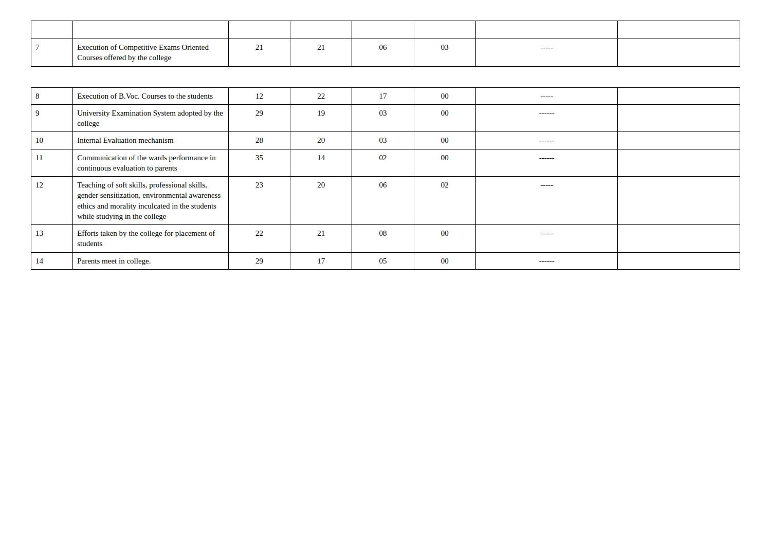| 7 | Execution of Competitive Exams Oriented Courses offered by the college | 21 | 21 | 06 | 03 | ----- | |
| 8 | Execution of B.Voc. Courses to the students | 12 | 22 | 17 | 00 | ----- | |
| 9 | University Examination System adopted by the college | 29 | 19 | 03 | 00 | ------ | |
| 10 | Internal Evaluation mechanism | 28 | 20 | 03 | 00 | ------ | |
| 11 | Communication of the wards performance in continuous evaluation to parents | 35 | 14 | 02 | 00 | ------ | |
| 12 | Teaching of soft skills, professional skills, gender sensitization, environmental awareness ethics and morality inculcated in the students while studying in the college | 23 | 20 | 06 | 02 | ----- | |
| 13 | Efforts taken by the college for placement of students | 22 | 21 | 08 | 00 | ----- | |
| 14 | Parents meet in college. | 29 | 17 | 05 | 00 | ------ | |